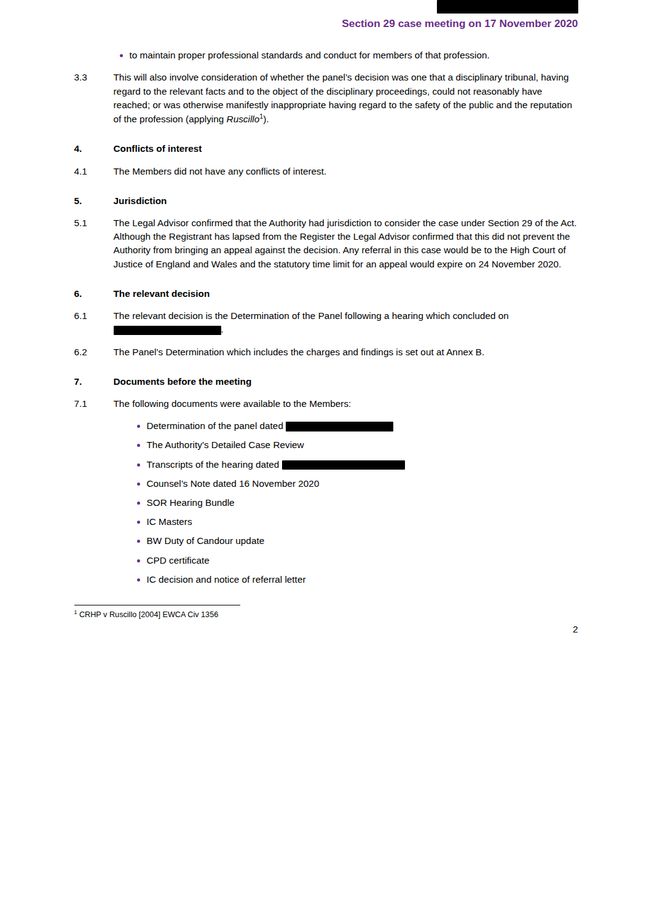Section 29 case meeting on 17 November 2020
to maintain proper professional standards and conduct for members of that profession.
3.3
This will also involve consideration of whether the panel’s decision was one that a disciplinary tribunal, having regard to the relevant facts and to the object of the disciplinary proceedings, could not reasonably have reached; or was otherwise manifestly inappropriate having regard to the safety of the public and the reputation of the profession (applying Ruscillo1).
4. Conflicts of interest
4.1
The Members did not have any conflicts of interest.
5. Jurisdiction
5.1
The Legal Advisor confirmed that the Authority had jurisdiction to consider the case under Section 29 of the Act. Although the Registrant has lapsed from the Register the Legal Advisor confirmed that this did not prevent the Authority from bringing an appeal against the decision. Any referral in this case would be to the High Court of Justice of England and Wales and the statutory time limit for an appeal would expire on 24 November 2020.
6. The relevant decision
6.1
The relevant decision is the Determination of the Panel following a hearing which concluded on .
6.2
The Panel’s Determination which includes the charges and findings is set out at Annex B.
7. Documents before the meeting
7.1
The following documents were available to the Members:
Determination of the panel dated
The Authority’s Detailed Case Review
Transcripts of the hearing dated
Counsel’s Note dated 16 November 2020
SOR Hearing Bundle
IC Masters
BW Duty of Candour update
CPD certificate
IC decision and notice of referral letter
1 CRHP v Ruscillo [2004] EWCA Civ 1356
2